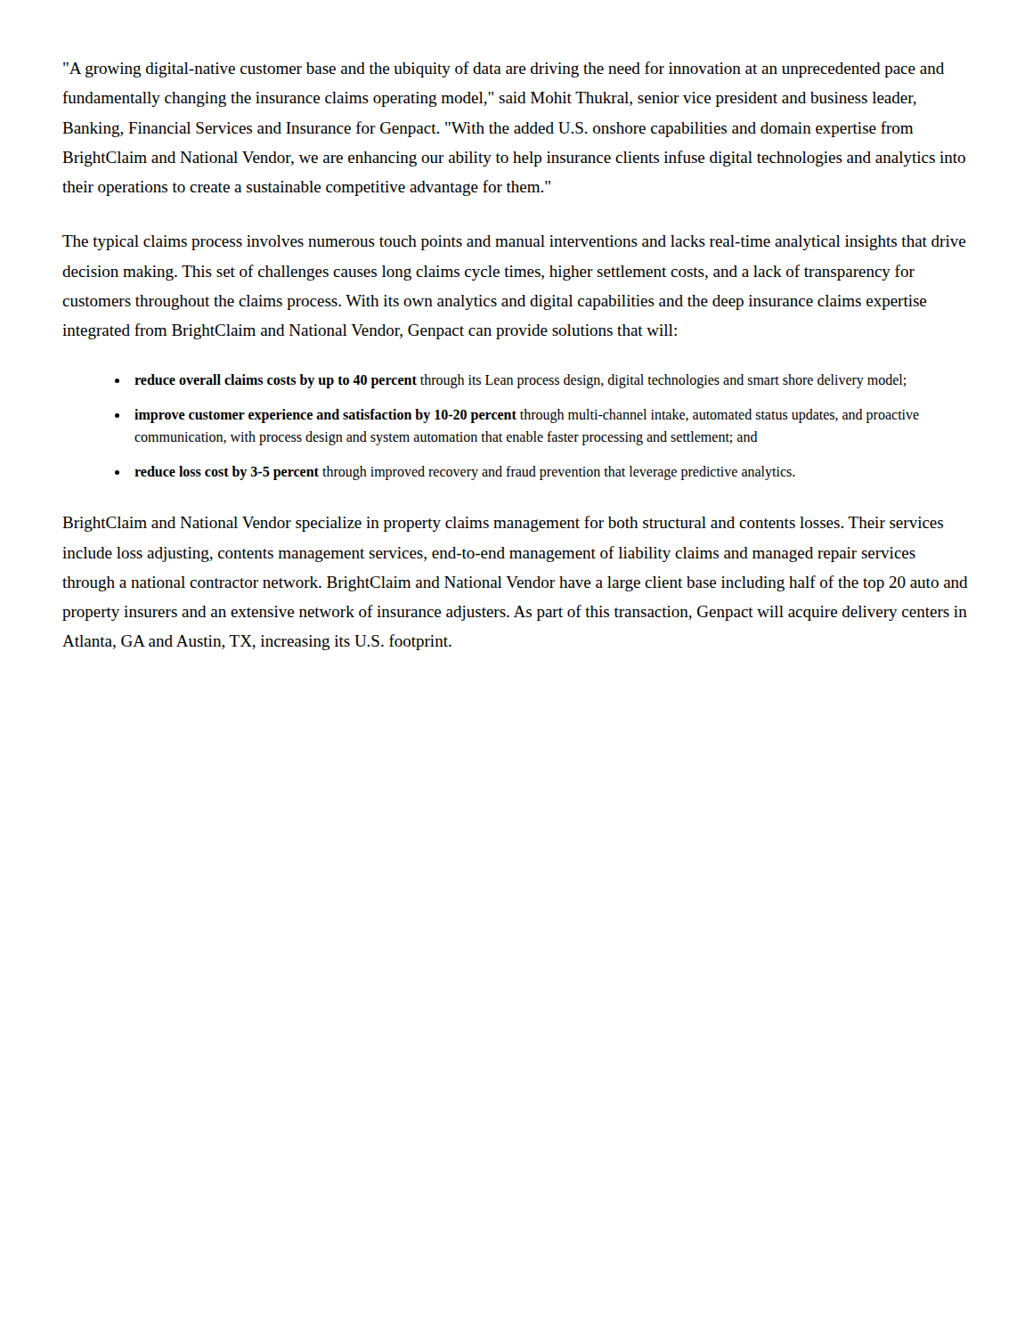"A growing digital-native customer base and the ubiquity of data are driving the need for innovation at an unprecedented pace and fundamentally changing the insurance claims operating model," said Mohit Thukral, senior vice president and business leader, Banking, Financial Services and Insurance for Genpact. "With the added U.S. onshore capabilities and domain expertise from BrightClaim and National Vendor, we are enhancing our ability to help insurance clients infuse digital technologies and analytics into their operations to create a sustainable competitive advantage for them."
The typical claims process involves numerous touch points and manual interventions and lacks real-time analytical insights that drive decision making. This set of challenges causes long claims cycle times, higher settlement costs, and a lack of transparency for customers throughout the claims process. With its own analytics and digital capabilities and the deep insurance claims expertise integrated from BrightClaim and National Vendor, Genpact can provide solutions that will:
reduce overall claims costs by up to 40 percent through its Lean process design, digital technologies and smart shore delivery model;
improve customer experience and satisfaction by 10-20 percent through multi-channel intake, automated status updates, and proactive communication, with process design and system automation that enable faster processing and settlement; and
reduce loss cost by 3-5 percent through improved recovery and fraud prevention that leverage predictive analytics.
BrightClaim and National Vendor specialize in property claims management for both structural and contents losses. Their services include loss adjusting, contents management services, end-to-end management of liability claims and managed repair services through a national contractor network. BrightClaim and National Vendor have a large client base including half of the top 20 auto and property insurers and an extensive network of insurance adjusters. As part of this transaction, Genpact will acquire delivery centers in Atlanta, GA and Austin, TX, increasing its U.S. footprint.